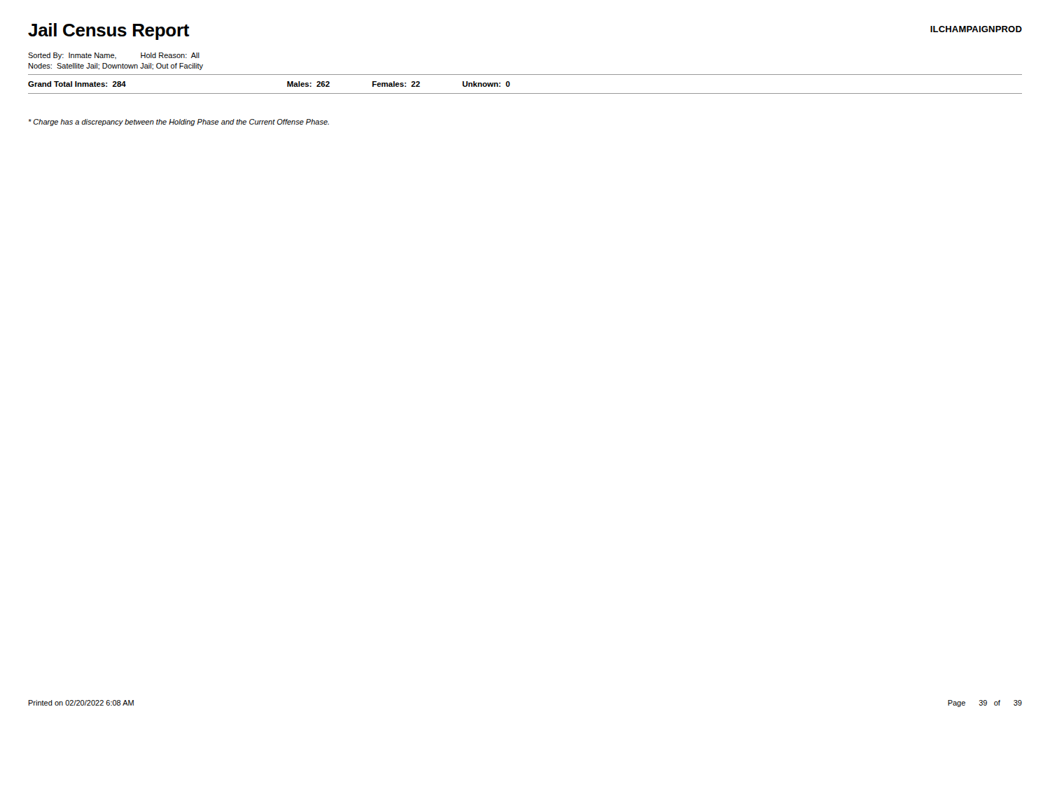ILCHAMPAIGNPROD
Jail Census Report
Sorted By: Inmate Name, Hold Reason: All
Nodes: Satellite Jail; Downtown Jail; Out of Facility
Grand Total Inmates: 284 Males: 262 Females: 22 Unknown: 0
* Charge has a discrepancy between the Holding Phase and the Current Offense Phase.
Printed on 02/20/2022 6:08 AM Page 39 of 39